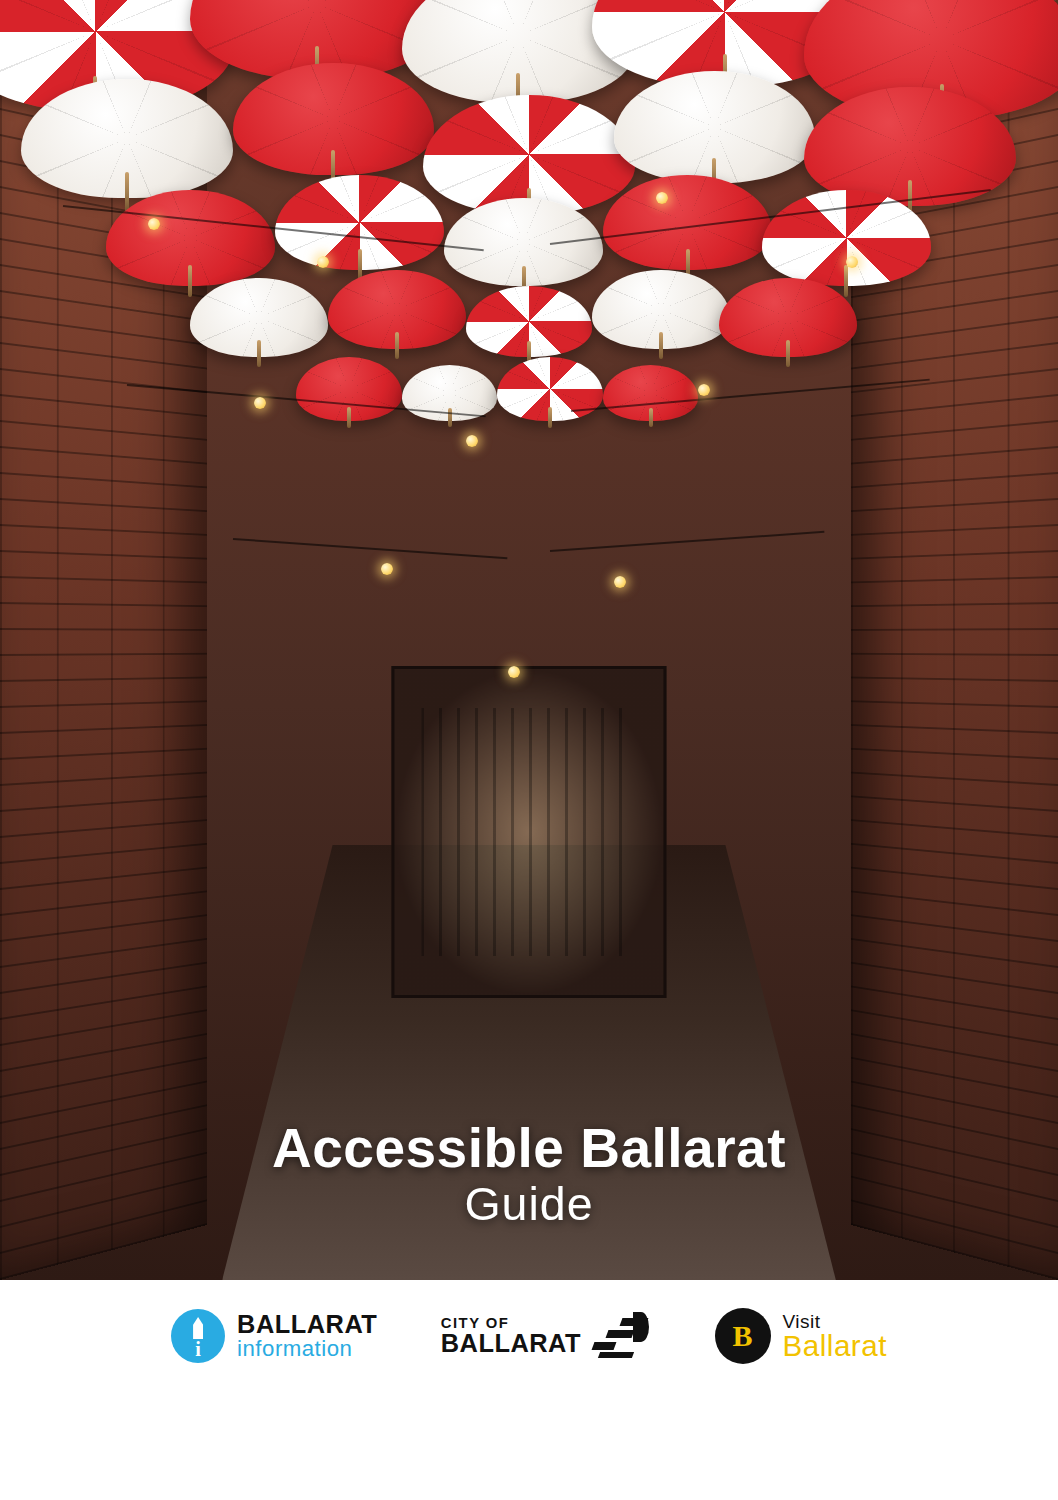Accessible BallaratGuide
BALLARAT information
CITY OF BALLARAT
Visit Ballarat